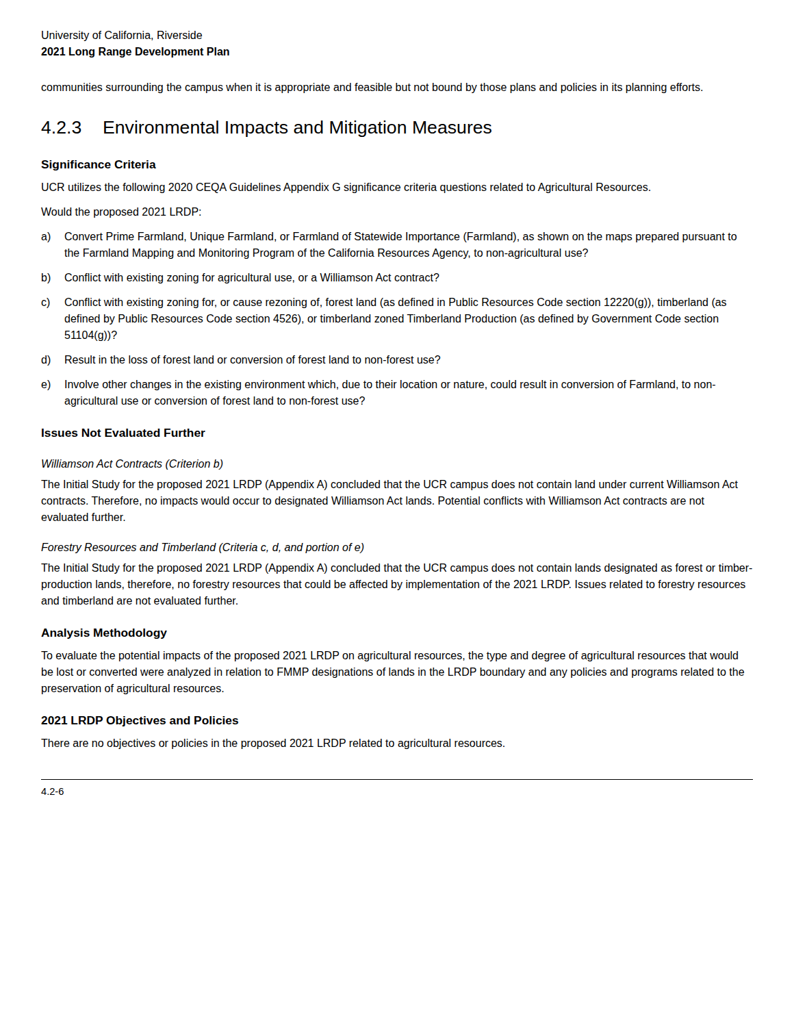University of California, Riverside
2021 Long Range Development Plan
communities surrounding the campus when it is appropriate and feasible but not bound by those plans and policies in its planning efforts.
4.2.3 Environmental Impacts and Mitigation Measures
Significance Criteria
UCR utilizes the following 2020 CEQA Guidelines Appendix G significance criteria questions related to Agricultural Resources.
Would the proposed 2021 LRDP:
a) Convert Prime Farmland, Unique Farmland, or Farmland of Statewide Importance (Farmland), as shown on the maps prepared pursuant to the Farmland Mapping and Monitoring Program of the California Resources Agency, to non-agricultural use?
b) Conflict with existing zoning for agricultural use, or a Williamson Act contract?
c) Conflict with existing zoning for, or cause rezoning of, forest land (as defined in Public Resources Code section 12220(g)), timberland (as defined by Public Resources Code section 4526), or timberland zoned Timberland Production (as defined by Government Code section 51104(g))?
d) Result in the loss of forest land or conversion of forest land to non-forest use?
e) Involve other changes in the existing environment which, due to their location or nature, could result in conversion of Farmland, to non-agricultural use or conversion of forest land to non-forest use?
Issues Not Evaluated Further
Williamson Act Contracts (Criterion b)
The Initial Study for the proposed 2021 LRDP (Appendix A) concluded that the UCR campus does not contain land under current Williamson Act contracts. Therefore, no impacts would occur to designated Williamson Act lands. Potential conflicts with Williamson Act contracts are not evaluated further.
Forestry Resources and Timberland (Criteria c, d, and portion of e)
The Initial Study for the proposed 2021 LRDP (Appendix A) concluded that the UCR campus does not contain lands designated as forest or timber-production lands, therefore, no forestry resources that could be affected by implementation of the 2021 LRDP. Issues related to forestry resources and timberland are not evaluated further.
Analysis Methodology
To evaluate the potential impacts of the proposed 2021 LRDP on agricultural resources, the type and degree of agricultural resources that would be lost or converted were analyzed in relation to FMMP designations of lands in the LRDP boundary and any policies and programs related to the preservation of agricultural resources.
2021 LRDP Objectives and Policies
There are no objectives or policies in the proposed 2021 LRDP related to agricultural resources.
4.2-6